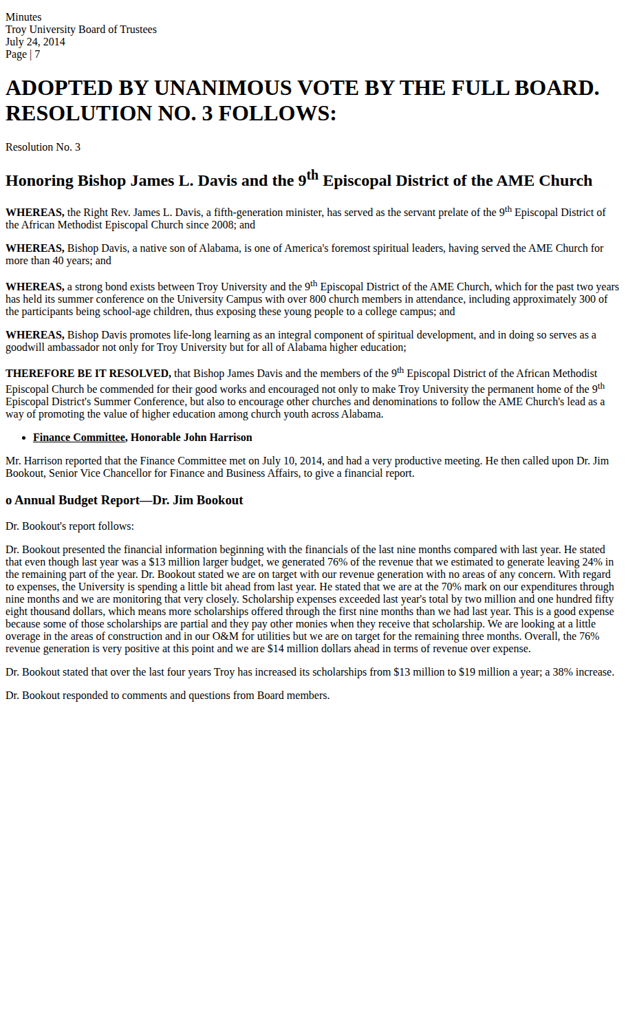Minutes
Troy University Board of Trustees
July 24, 2014
Page | 7
ADOPTED BY UNANIMOUS VOTE BY THE FULL BOARD. RESOLUTION NO. 3 FOLLOWS:
Resolution No. 3
Honoring Bishop James L. Davis and the 9th Episcopal District of the AME Church
WHEREAS, the Right Rev. James L. Davis, a fifth-generation minister, has served as the servant prelate of the 9th Episcopal District of the African Methodist Episcopal Church since 2008; and
WHEREAS, Bishop Davis, a native son of Alabama, is one of America's foremost spiritual leaders, having served the AME Church for more than 40 years; and
WHEREAS, a strong bond exists between Troy University and the 9th Episcopal District of the AME Church, which for the past two years has held its summer conference on the University Campus with over 800 church members in attendance, including approximately 300 of the participants being school-age children, thus exposing these young people to a college campus; and
WHEREAS, Bishop Davis promotes life-long learning as an integral component of spiritual development, and in doing so serves as a goodwill ambassador not only for Troy University but for all of Alabama higher education;
THEREFORE BE IT RESOLVED, that Bishop James Davis and the members of the 9th Episcopal District of the African Methodist Episcopal Church be commended for their good works and encouraged not only to make Troy University the permanent home of the 9th Episcopal District's Summer Conference, but also to encourage other churches and denominations to follow the AME Church's lead as a way of promoting the value of higher education among church youth across Alabama.
Finance Committee, Honorable John Harrison
Mr. Harrison reported that the Finance Committee met on July 10, 2014, and had a very productive meeting. He then called upon Dr. Jim Bookout, Senior Vice Chancellor for Finance and Business Affairs, to give a financial report.
o Annual Budget Report—Dr. Jim Bookout
Dr. Bookout's report follows:
Dr. Bookout presented the financial information beginning with the financials of the last nine months compared with last year. He stated that even though last year was a $13 million larger budget, we generated 76% of the revenue that we estimated to generate leaving 24% in the remaining part of the year. Dr. Bookout stated we are on target with our revenue generation with no areas of any concern. With regard to expenses, the University is spending a little bit ahead from last year. He stated that we are at the 70% mark on our expenditures through nine months and we are monitoring that very closely. Scholarship expenses exceeded last year's total by two million and one hundred fifty eight thousand dollars, which means more scholarships offered through the first nine months than we had last year. This is a good expense because some of those scholarships are partial and they pay other monies when they receive that scholarship. We are looking at a little overage in the areas of construction and in our O&M for utilities but we are on target for the remaining three months. Overall, the 76% revenue generation is very positive at this point and we are $14 million dollars ahead in terms of revenue over expense.
Dr. Bookout stated that over the last four years Troy has increased its scholarships from $13 million to $19 million a year; a 38% increase.
Dr. Bookout responded to comments and questions from Board members.